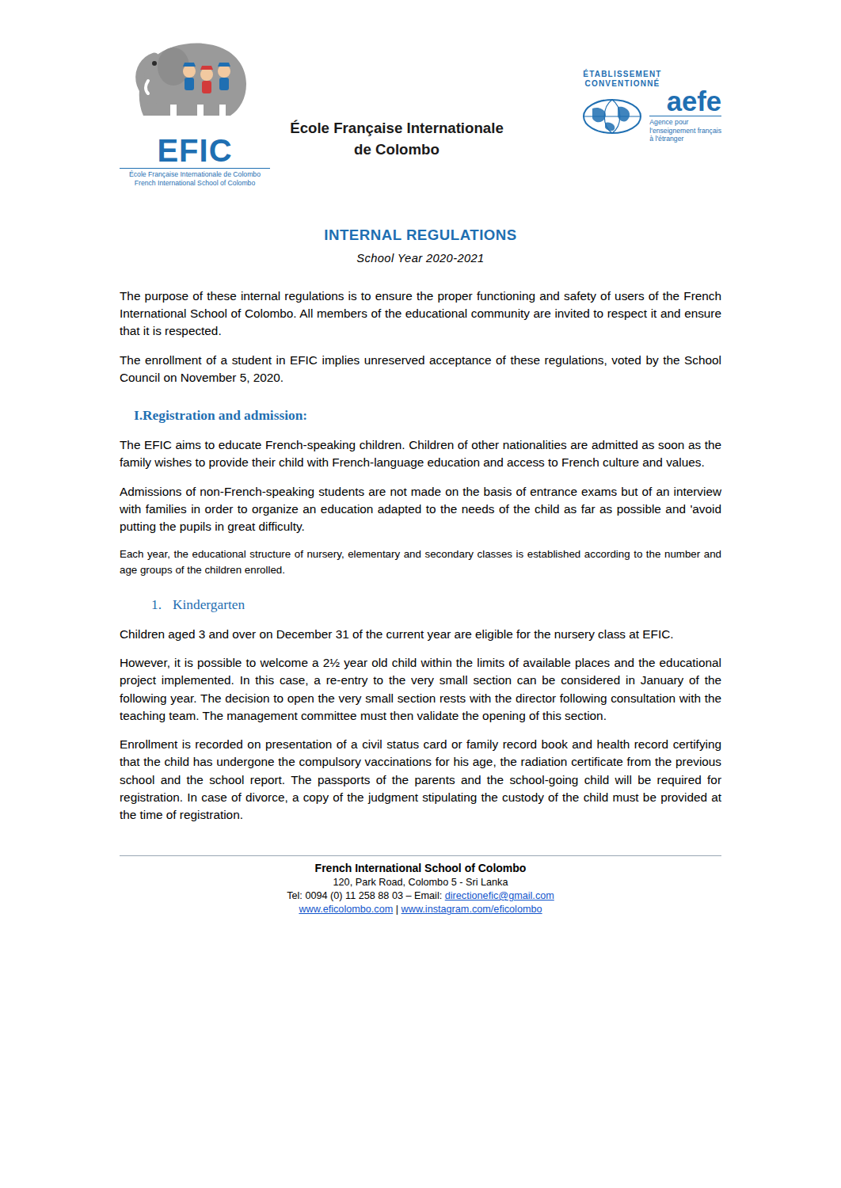EFIC
École Française Internationale de Colombo
French International School of Colombo
École Française Internationale de Colombo
ÉTABLISSEMENT
CONVENTIONNÉ
aefe
Agence pour
l'enseignement français
à l'étranger
INTERNAL REGULATIONS
School Year 2020-2021
The purpose of these internal regulations is to ensure the proper functioning and safety of users of the French International School of Colombo. All members of the educational community are invited to respect it and ensure that it is respected.
The enrollment of a student in EFIC implies unreserved acceptance of these regulations, voted by the School Council on November 5, 2020.
I.Registration and admission:
The EFIC aims to educate French-speaking children. Children of other nationalities are admitted as soon as the family wishes to provide their child with French-language education and access to French culture and values.
Admissions of non-French-speaking students are not made on the basis of entrance exams but of an interview with families in order to organize an education adapted to the needs of the child as far as possible and 'avoid putting the pupils in great difficulty.
Each year, the educational structure of nursery, elementary and secondary classes is established according to the number and age groups of the children enrolled.
1. Kindergarten
Children aged 3 and over on December 31 of the current year are eligible for the nursery class at EFIC.
However, it is possible to welcome a 2½ year old child within the limits of available places and the educational project implemented. In this case, a re-entry to the very small section can be considered in January of the following year. The decision to open the very small section rests with the director following consultation with the teaching team. The management committee must then validate the opening of this section.
Enrollment is recorded on presentation of a civil status card or family record book and health record certifying that the child has undergone the compulsory vaccinations for his age, the radiation certificate from the previous school and the school report. The passports of the parents and the school-going child will be required for registration. In case of divorce, a copy of the judgment stipulating the custody of the child must be provided at the time of registration.
French International School of Colombo
120, Park Road, Colombo 5 - Sri Lanka
Tel: 0094 (0) 11 258 88 03 – Email: directionefic@gmail.com
www.eficolombo.com | www.instagram.com/eficolombo